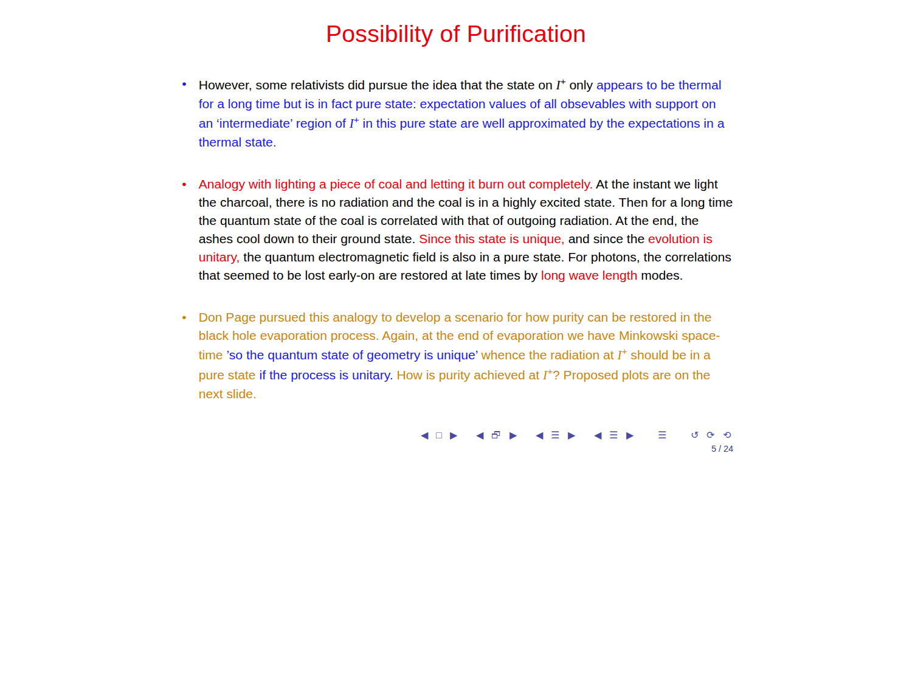Possibility of Purification
However, some relativists did pursue the idea that the state on I+ only appears to be thermal for a long time but is in fact pure state: expectation values of all obsevables with support on an ‘intermediate’ region of I+ in this pure state are well approximated by the expectations in a thermal state.
Analogy with lighting a piece of coal and letting it burn out completely. At the instant we light the charcoal, there is no radiation and the coal is in a highly excited state. Then for a long time the quantum state of the coal is correlated with that of outgoing radiation. At the end, the ashes cool down to their ground state. Since this state is unique, and since the evolution is unitary, the quantum electromagnetic field is also in a pure state. For photons, the correlations that seemed to be lost early-on are restored at late times by long wave length modes.
Don Page pursued this analogy to develop a scenario for how purity can be restored in the black hole evaporation process. Again, at the end of evaporation we have Minkowski space-time ’so the quantum state of geometry is unique’ whence the radiation at I+ should be in a pure state if the process is unitary. How is purity achieved at I+? Proposed plots are on the next slide.
◀ □ ▶ ◀ 🗗 ▶ ◀ ☰ ▶ ◀ ☰ ▶ ☰ ↺ ⟳ ⟲
5 / 24